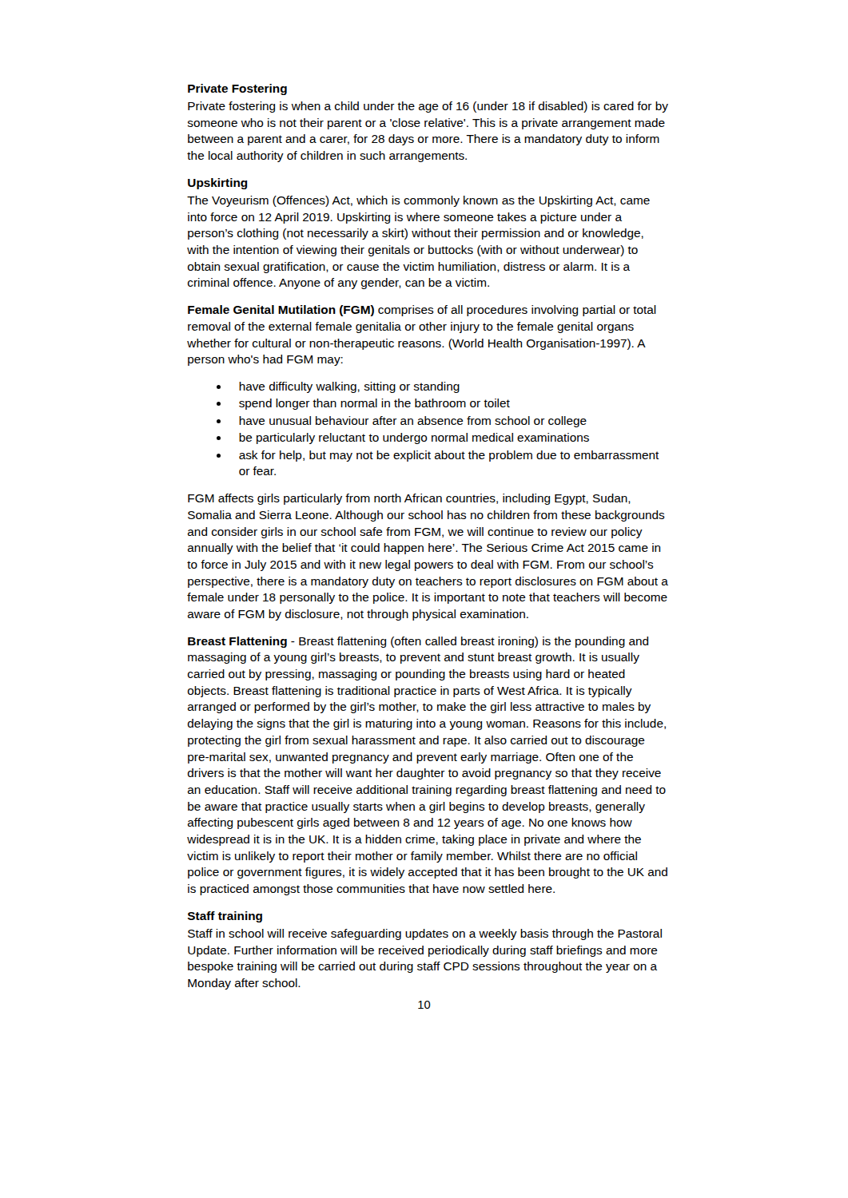Private Fostering
Private fostering is when a child under the age of 16 (under 18 if disabled) is cared for by someone who is not their parent or a 'close relative'. This is a private arrangement made between a parent and a carer, for 28 days or more. There is a mandatory duty to inform the local authority of children in such arrangements.
Upskirting
The Voyeurism (Offences) Act, which is commonly known as the Upskirting Act, came into force on 12 April 2019. Upskirting is where someone takes a picture under a person’s clothing (not necessarily a skirt) without their permission and or knowledge, with the intention of viewing their genitals or buttocks (with or without underwear) to obtain sexual gratification, or cause the victim humiliation, distress or alarm. It is a criminal offence. Anyone of any gender, can be a victim.
Female Genital Mutilation (FGM) comprises of all procedures involving partial or total removal of the external female genitalia or other injury to the female genital organs whether for cultural or non-therapeutic reasons. (World Health Organisation-1997). A person who's had FGM may:
have difficulty walking, sitting or standing
spend longer than normal in the bathroom or toilet
have unusual behaviour after an absence from school or college
be particularly reluctant to undergo normal medical examinations
ask for help, but may not be explicit about the problem due to embarrassment or fear.
FGM affects girls particularly from north African countries, including Egypt, Sudan, Somalia and Sierra Leone. Although our school has no children from these backgrounds and consider girls in our school safe from FGM, we will continue to review our policy annually with the belief that ‘it could happen here’. The Serious Crime Act 2015 came in to force in July 2015 and with it new legal powers to deal with FGM. From our school’s perspective, there is a mandatory duty on teachers to report disclosures on FGM about a female under 18 personally to the police. It is important to note that teachers will become aware of FGM by disclosure, not through physical examination.
Breast Flattening - Breast flattening (often called breast ironing) is the pounding and massaging of a young girl’s breasts, to prevent and stunt breast growth. It is usually carried out by pressing, massaging or pounding the breasts using hard or heated objects. Breast flattening is traditional practice in parts of West Africa. It is typically arranged or performed by the girl’s mother, to make the girl less attractive to males by delaying the signs that the girl is maturing into a young woman. Reasons for this include, protecting the girl from sexual harassment and rape. It also carried out to discourage pre-marital sex, unwanted pregnancy and prevent early marriage. Often one of the drivers is that the mother will want her daughter to avoid pregnancy so that they receive an education. Staff will receive additional training regarding breast flattening and need to be aware that practice usually starts when a girl begins to develop breasts, generally affecting pubescent girls aged between 8 and 12 years of age. No one knows how widespread it is in the UK. It is a hidden crime, taking place in private and where the victim is unlikely to report their mother or family member. Whilst there are no official police or government figures, it is widely accepted that it has been brought to the UK and is practiced amongst those communities that have now settled here.
Staff training
Staff in school will receive safeguarding updates on a weekly basis through the Pastoral Update. Further information will be received periodically during staff briefings and more bespoke training will be carried out during staff CPD sessions throughout the year on a Monday after school.
10